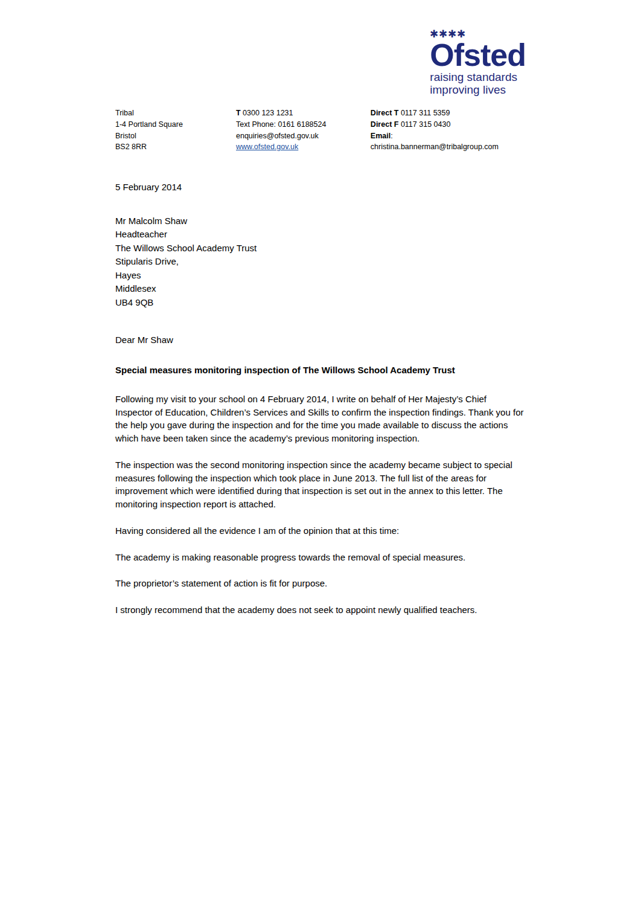✱✱✱✱
Ofsted
raising standards
improving lives
Tribal
1-4 Portland Square
Bristol
BS2 8RR
T 0300 123 1231
Text Phone: 0161 6188524
enquiries@ofsted.gov.uk
www.ofsted.gov.uk
Direct T 0117 311 5359
Direct F 0117 315 0430
Email: christina.bannerman@tribalgroup.com
5 February 2014
Mr Malcolm Shaw
Headteacher
The Willows School Academy Trust
Stipularis Drive,
Hayes
Middlesex
UB4 9QB
Dear Mr Shaw
Special measures monitoring inspection of The Willows School Academy Trust
Following my visit to your school on 4 February 2014, I write on behalf of Her Majesty’s Chief Inspector of Education, Children’s Services and Skills to confirm the inspection findings. Thank you for the help you gave during the inspection and for the time you made available to discuss the actions which have been taken since the academy’s previous monitoring inspection.
The inspection was the second monitoring inspection since the academy became subject to special measures following the inspection which took place in June 2013. The full list of the areas for improvement which were identified during that inspection is set out in the annex to this letter. The monitoring inspection report is attached.
Having considered all the evidence I am of the opinion that at this time:
The academy is making reasonable progress towards the removal of special measures.
The proprietor’s statement of action is fit for purpose.
I strongly recommend that the academy does not seek to appoint newly qualified teachers.